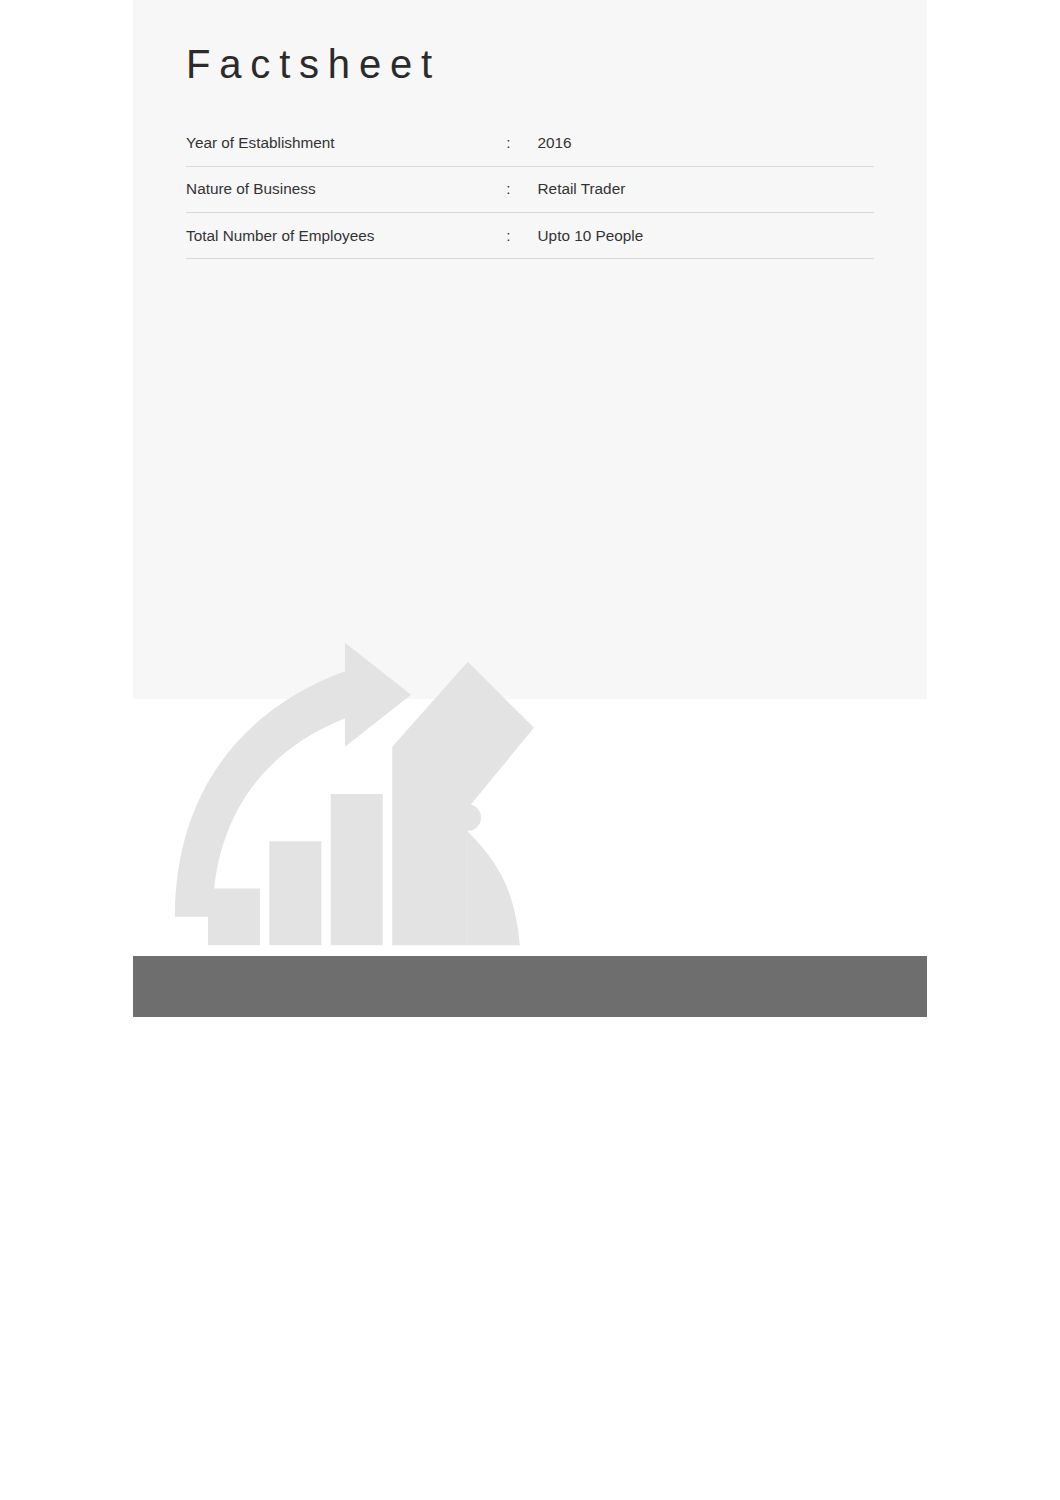Factsheet
| Year of Establishment | : | 2016 |
| Nature of Business | : | Retail Trader |
| Total Number of Employees | : | Upto 10 People |